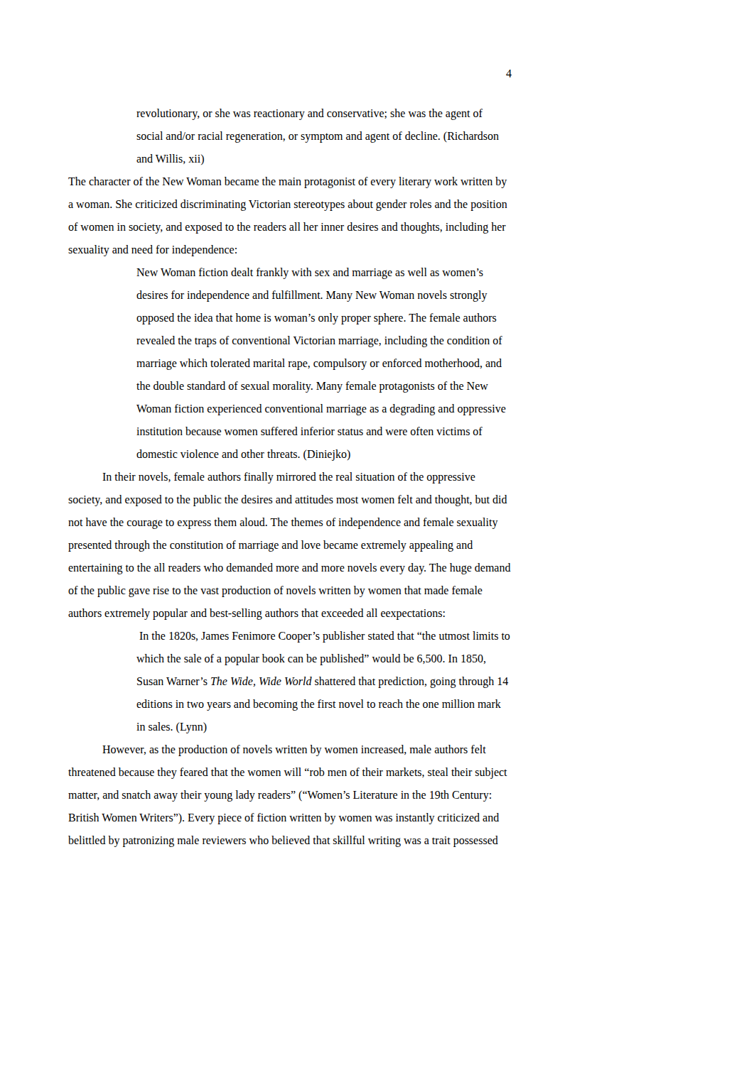4
revolutionary, or she was reactionary and conservative; she was the agent of social and/or racial regeneration, or symptom and agent of decline. (Richardson and Willis, xii)
The character of the New Woman became the main protagonist of every literary work written by a woman. She criticized discriminating Victorian stereotypes about gender roles and the position of women in society, and exposed to the readers all her inner desires and thoughts, including her sexuality and need for independence:
New Woman fiction dealt frankly with sex and marriage as well as women’s desires for independence and fulfillment. Many New Woman novels strongly opposed the idea that home is woman’s only proper sphere. The female authors revealed the traps of conventional Victorian marriage, including the condition of marriage which tolerated marital rape, compulsory or enforced motherhood, and the double standard of sexual morality. Many female protagonists of the New Woman fiction experienced conventional marriage as a degrading and oppressive institution because women suffered inferior status and were often victims of domestic violence and other threats. (Diniejko)
In their novels, female authors finally mirrored the real situation of the oppressive society, and exposed to the public the desires and attitudes most women felt and thought, but did not have the courage to express them aloud. The themes of independence and female sexuality presented through the constitution of marriage and love became extremely appealing and entertaining to the all readers who demanded more and more novels every day. The huge demand of the public gave rise to the vast production of novels written by women that made female authors extremely popular and best-selling authors that exceeded all eexpectations:
In the 1820s, James Fenimore Cooper’s publisher stated that “the utmost limits to which the sale of a popular book can be published” would be 6,500. In 1850, Susan Warner’s The Wide, Wide World shattered that prediction, going through 14 editions in two years and becoming the first novel to reach the one million mark in sales. (Lynn)
However, as the production of novels written by women increased, male authors felt threatened because they feared that the women will “rob men of their markets, steal their subject matter, and snatch away their young lady readers” (“Women’s Literature in the 19th Century: British Women Writers”). Every piece of fiction written by women was instantly criticized and belittled by patronizing male reviewers who believed that skillful writing was a trait possessed